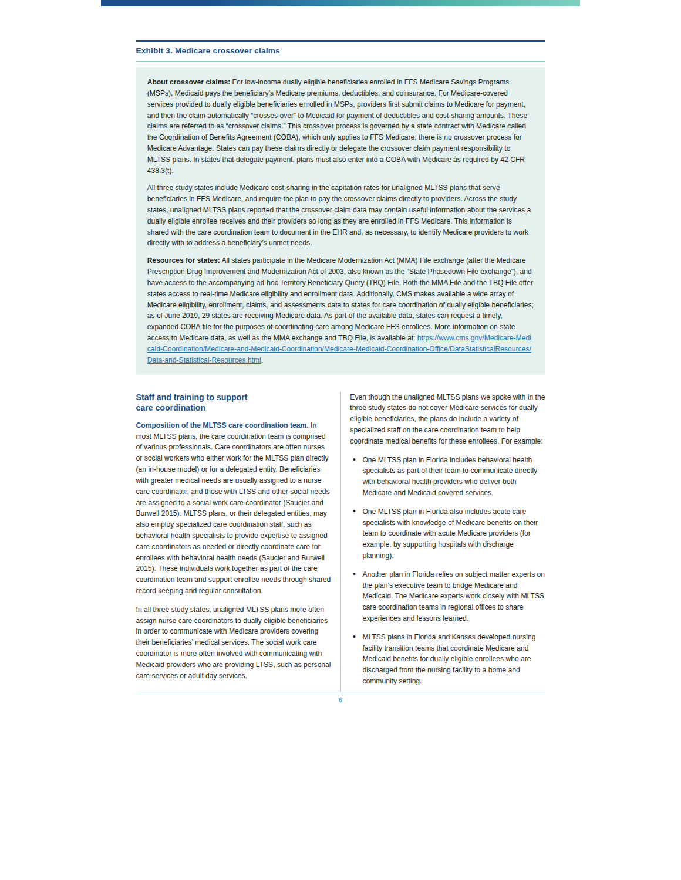Exhibit 3. Medicare crossover claims
About crossover claims: For low-income dually eligible beneficiaries enrolled in FFS Medicare Savings Programs (MSPs), Medicaid pays the beneficiary’s Medicare premiums, deductibles, and coinsurance. For Medicare-covered services provided to dually eligible beneficiaries enrolled in MSPs, providers first submit claims to Medicare for payment, and then the claim automatically “crosses over” to Medicaid for payment of deductibles and cost-sharing amounts. These claims are referred to as “crossover claims.” This crossover process is governed by a state contract with Medicare called the Coordination of Benefits Agreement (COBA), which only applies to FFS Medicare; there is no crossover process for Medicare Advantage. States can pay these claims directly or delegate the crossover claim payment responsibility to MLTSS plans. In states that delegate payment, plans must also enter into a COBA with Medicare as required by 42 CFR 438.3(t).
All three study states include Medicare cost-sharing in the capitation rates for unaligned MLTSS plans that serve beneficiaries in FFS Medicare, and require the plan to pay the crossover claims directly to providers. Across the study states, unaligned MLTSS plans reported that the crossover claim data may contain useful information about the services a dually eligible enrollee receives and their providers so long as they are enrolled in FFS Medicare. This information is shared with the care coordination team to document in the EHR and, as necessary, to identify Medicare providers to work directly with to address a beneficiary’s unmet needs.
Resources for states: All states participate in the Medicare Modernization Act (MMA) File exchange (after the Medicare Prescription Drug Improvement and Modernization Act of 2003, also known as the “State Phasedown File exchange”), and have access to the accompanying ad-hoc Territory Beneficiary Query (TBQ) File. Both the MMA File and the TBQ File offer states access to real-time Medicare eligibility and enrollment data. Additionally, CMS makes available a wide array of Medicare eligibility, enrollment, claims, and assessments data to states for care coordination of dually eligible beneficiaries; as of June 2019, 29 states are receiving Medicare data. As part of the available data, states can request a timely, expanded COBA file for the purposes of coordinating care among Medicare FFS enrollees. More information on state access to Medicare data, as well as the MMA exchange and TBQ File, is available at: https://www.cms.gov/Medicare-Medicaid-Coordination/Medicare-and-Medicaid-Coordination/Medicare-Medicaid-Coordination-Office/DataStatisticalResources/Data-and-Statistical-Resources.html.
Staff and training to support
care coordination
Composition of the MLTSS care coordination team. In most MLTSS plans, the care coordination team is comprised of various professionals. Care coordinators are often nurses or social workers who either work for the MLTSS plan directly (an in-house model) or for a delegated entity. Beneficiaries with greater medical needs are usually assigned to a nurse care coordinator, and those with LTSS and other social needs are assigned to a social work care coordinator (Saucier and Burwell 2015). MLTSS plans, or their delegated entities, may also employ specialized care coordination staff, such as behavioral health specialists to provide expertise to assigned care coordinators as needed or directly coordinate care for enrollees with behavioral health needs (Saucier and Burwell 2015). These individuals work together as part of the care coordination team and support enrollee needs through shared record keeping and regular consultation.
In all three study states, unaligned MLTSS plans more often assign nurse care coordinators to dually eligible beneficiaries in order to communicate with Medicare providers covering their beneficiaries’ medical services. The social work care coordinator is more often involved with communicating with Medicaid providers who are providing LTSS, such as personal care services or adult day services.
Even though the unaligned MLTSS plans we spoke with in the three study states do not cover Medicare services for dually eligible beneficiaries, the plans do include a variety of specialized staff on the care coordination team to help coordinate medical benefits for these enrollees. For example:
One MLTSS plan in Florida includes behavioral health specialists as part of their team to communicate directly with behavioral health providers who deliver both Medicare and Medicaid covered services.
One MLTSS plan in Florida also includes acute care specialists with knowledge of Medicare benefits on their team to coordinate with acute Medicare providers (for example, by supporting hospitals with discharge planning).
Another plan in Florida relies on subject matter experts on the plan’s executive team to bridge Medicare and Medicaid. The Medicare experts work closely with MLTSS care coordination teams in regional offices to share experiences and lessons learned.
MLTSS plans in Florida and Kansas developed nursing facility transition teams that coordinate Medicare and Medicaid benefits for dually eligible enrollees who are discharged from the nursing facility to a home and community setting.
6